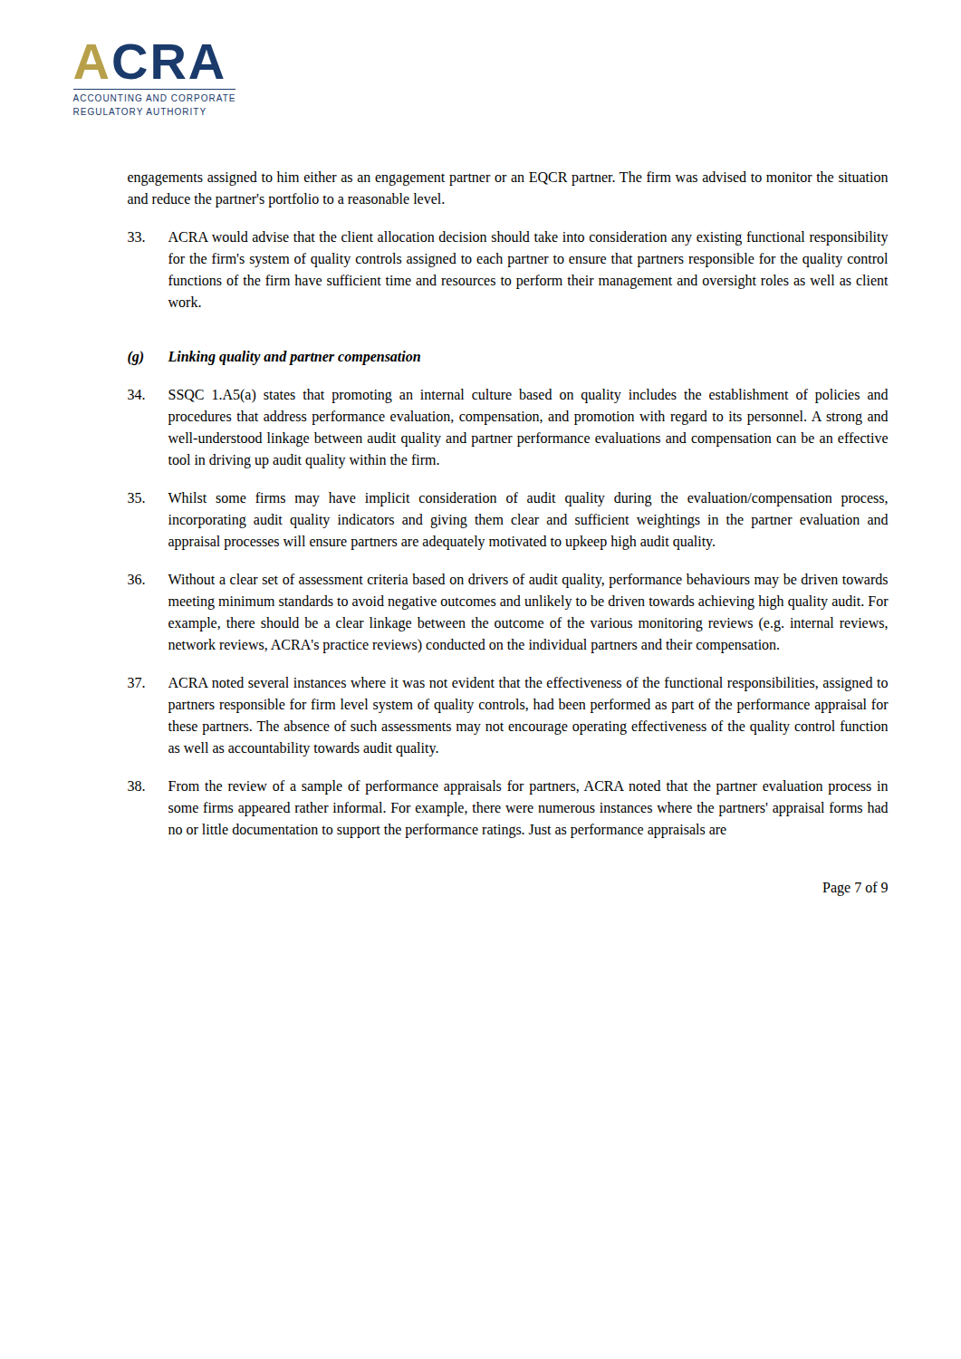ACRA
Accounting And Corporate
Regulatory Authority
engagements assigned to him either as an engagement partner or an EQCR partner. The firm was advised to monitor the situation and reduce the partner's portfolio to a reasonable level.
33.
ACRA would advise that the client allocation decision should take into consideration any existing functional responsibility for the firm's system of quality controls assigned to each partner to ensure that partners responsible for the quality control functions of the firm have sufficient time and resources to perform their management and oversight roles as well as client work.
(g)
Linking quality and partner compensation
34.
SSQC 1.A5(a) states that promoting an internal culture based on quality includes the establishment of policies and procedures that address performance evaluation, compensation, and promotion with regard to its personnel. A strong and well-understood linkage between audit quality and partner performance evaluations and compensation can be an effective tool in driving up audit quality within the firm.
35.
Whilst some firms may have implicit consideration of audit quality during the evaluation/compensation process, incorporating audit quality indicators and giving them clear and sufficient weightings in the partner evaluation and appraisal processes will ensure partners are adequately motivated to upkeep high audit quality.
36.
Without a clear set of assessment criteria based on drivers of audit quality, performance behaviours may be driven towards meeting minimum standards to avoid negative outcomes and unlikely to be driven towards achieving high quality audit. For example, there should be a clear linkage between the outcome of the various monitoring reviews (e.g. internal reviews, network reviews, ACRA's practice reviews) conducted on the individual partners and their compensation.
37.
ACRA noted several instances where it was not evident that the effectiveness of the functional responsibilities, assigned to partners responsible for firm level system of quality controls, had been performed as part of the performance appraisal for these partners. The absence of such assessments may not encourage operating effectiveness of the quality control function as well as accountability towards audit quality.
38.
From the review of a sample of performance appraisals for partners, ACRA noted that the partner evaluation process in some firms appeared rather informal. For example, there were numerous instances where the partners' appraisal forms had no or little documentation to support the performance ratings. Just as performance appraisals are
Page 7 of 9